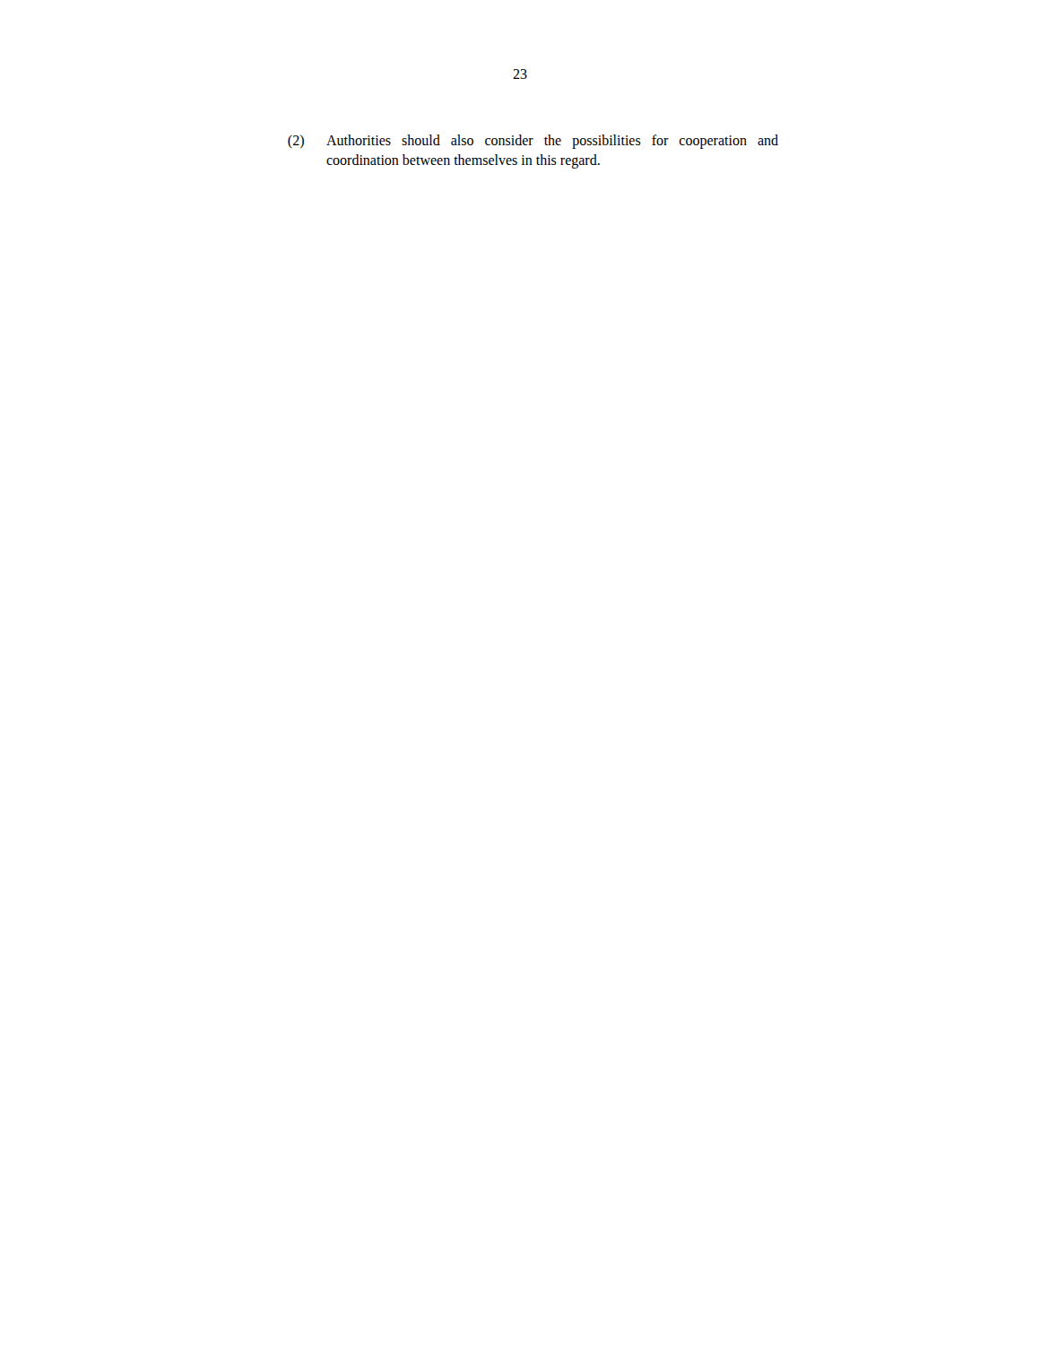23
(2)
Authorities should also consider the possibilities for cooperation and coordination between themselves in this regard.